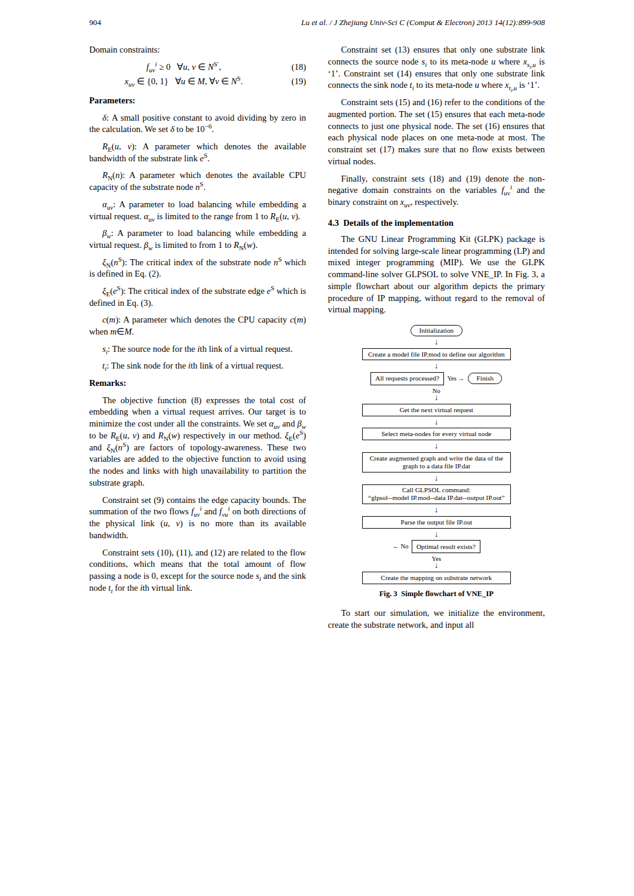904 Lu et al. / J Zhejiang Univ-Sci C (Comput & Electron) 2013 14(12):899-908
Domain constraints:
fuvi ≥ 0 ∀u, v ∈ NS′, (18)
xuv ∈ {0, 1} ∀u ∈ M, ∀v ∈ NS. (19)
Parameters:
δ: A small positive constant to avoid dividing by zero in the calculation. We set δ to be 10−6.
RE(u, v): A parameter which denotes the available bandwidth of the substrate link eS.
RN(n): A parameter which denotes the available CPU capacity of the substrate node nS.
αuv: A parameter to load balancing while embedding a virtual request. αuv is limited to the range from 1 to RE(u, v).
βw: A parameter to load balancing while embedding a virtual request. βw is limited to from 1 to RN(w).
ξN(nS): The critical index of the substrate node nS which is defined in Eq. (2).
ξE(eS): The critical index of the substrate edge eS which is defined in Eq. (3).
c(m): A parameter which denotes the CPU capacity c(m) when m∈M.
si: The source node for the ith link of a virtual request.
ti: The sink node for the ith link of a virtual request.
Remarks:
The objective function (8) expresses the total cost of embedding when a virtual request arrives. Our target is to minimize the cost under all the constraints. We set αuv and βw to be RE(u, v) and RN(w) respectively in our method. ξE(eS) and ξN(nS) are factors of topology-awareness. These two variables are added to the objective function to avoid using the nodes and links with high unavailability to partition the substrate graph.
Constraint set (9) contains the edge capacity bounds. The summation of the two flows fuvi and fvui on both directions of the physical link (u, v) is no more than its available bandwidth.
Constraint sets (10), (11), and (12) are related to the flow conditions, which means that the total amount of flow passing a node is 0, except for the source node si and the sink node ti for the ith virtual link.
Constraint set (13) ensures that only one substrate link connects the source node si to its meta-node u where xsi,u is ‘1’. Constraint set (14) ensures that only one substrate link connects the sink node ti to its meta-node u where xti,u is ‘1’.
Constraint sets (15) and (16) refer to the conditions of the augmented portion. The set (15) ensures that each meta-node connects to just one physical node. The set (16) ensures that each physical node places on one meta-node at most. The constraint set (17) makes sure that no flow exists between virtual nodes.
Finally, constraint sets (18) and (19) denote the non-negative domain constraints on the variables fuvi and the binary constraint on xuv, respectively.
4.3 Details of the implementation
The GNU Linear Programming Kit (GLPK) package is intended for solving large-scale linear programming (LP) and mixed integer programming (MIP). We use the GLPK command-line solver GLPSOL to solve VNE_IP. In Fig. 3, a simple flowchart about our algorithm depicts the primary procedure of IP mapping, without regard to the removal of virtual mapping.
Initialization
↓
Create a model file IP.mod to define our algorithm
↓
All requests processed? Yes → Finish
No
↓
Get the next virtual request
↓
Select meta-nodes for every virtual node
↓
Create augmented graph and write the data of the graph to a data file IP.dat
↓
Call GLPSOL command:
“glpsol--model IP.mod--data IP.dat--output IP.out”
↓
Parse the output file IP.out
↓
← No Optimal result exists?
Yes
↓
Create the mapping on substrate network
Fig. 3 Simple flowchart of VNE_IP
To start our simulation, we initialize the environment, create the substrate network, and input all